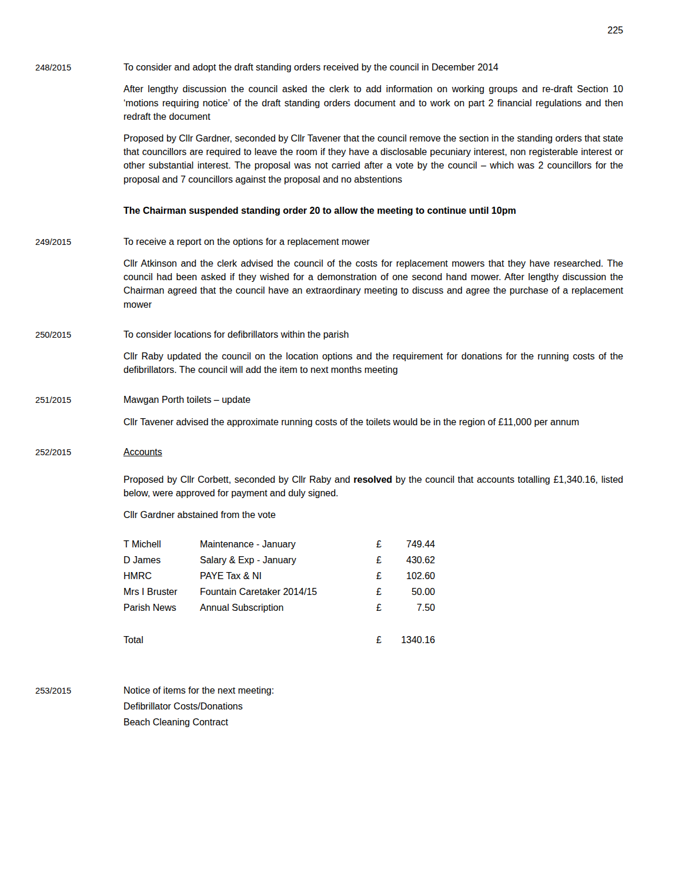225
248/2015
To consider and adopt the draft standing orders received by the council in December 2014
After lengthy discussion the council asked the clerk to add information on working groups and re-draft Section 10 ‘motions requiring notice’ of the draft standing orders document and to work on part 2 financial regulations and then redraft the document
Proposed by Cllr Gardner, seconded by Cllr Tavener that the council remove the section in the standing orders that state that councillors are required to leave the room if they have a disclosable pecuniary interest, non registerable interest or other substantial interest. The proposal was not carried after a vote by the council – which was 2 councillors for the proposal and 7 councillors against the proposal and no abstentions
The Chairman suspended standing order 20 to allow the meeting to continue until 10pm
249/2015
To receive a report on the options for a replacement mower
Cllr Atkinson and the clerk advised the council of the costs for replacement mowers that they have researched. The council had been asked if they wished for a demonstration of one second hand mower. After lengthy discussion the Chairman agreed that the council have an extraordinary meeting to discuss and agree the purchase of a replacement mower
250/2015
To consider locations for defibrillators within the parish
Cllr Raby updated the council on the location options and the requirement for donations for the running costs of the defibrillators. The council will add the item to next months meeting
251/2015
Mawgan Porth toilets – update
Cllr Tavener advised the approximate running costs of the toilets would be in the region of £11,000 per annum
252/2015
Accounts
Proposed by Cllr Corbett, seconded by Cllr Raby and resolved by the council that accounts totalling £1,340.16, listed below, were approved for payment and duly signed.
Cllr Gardner abstained from the vote
| T Michell | Maintenance - January | £ | 749.44 |
| D James | Salary & Exp - January | £ | 430.62 |
| HMRC | PAYE Tax & NI | £ | 102.60 |
| Mrs I Bruster | Fountain Caretaker 2014/15 | £ | 50.00 |
| Parish News | Annual Subscription | £ | 7.50 |
| Total | | £ | 1340.16 |
253/2015
Notice of items for the next meeting:
Defibrillator Costs/Donations
Beach Cleaning Contract